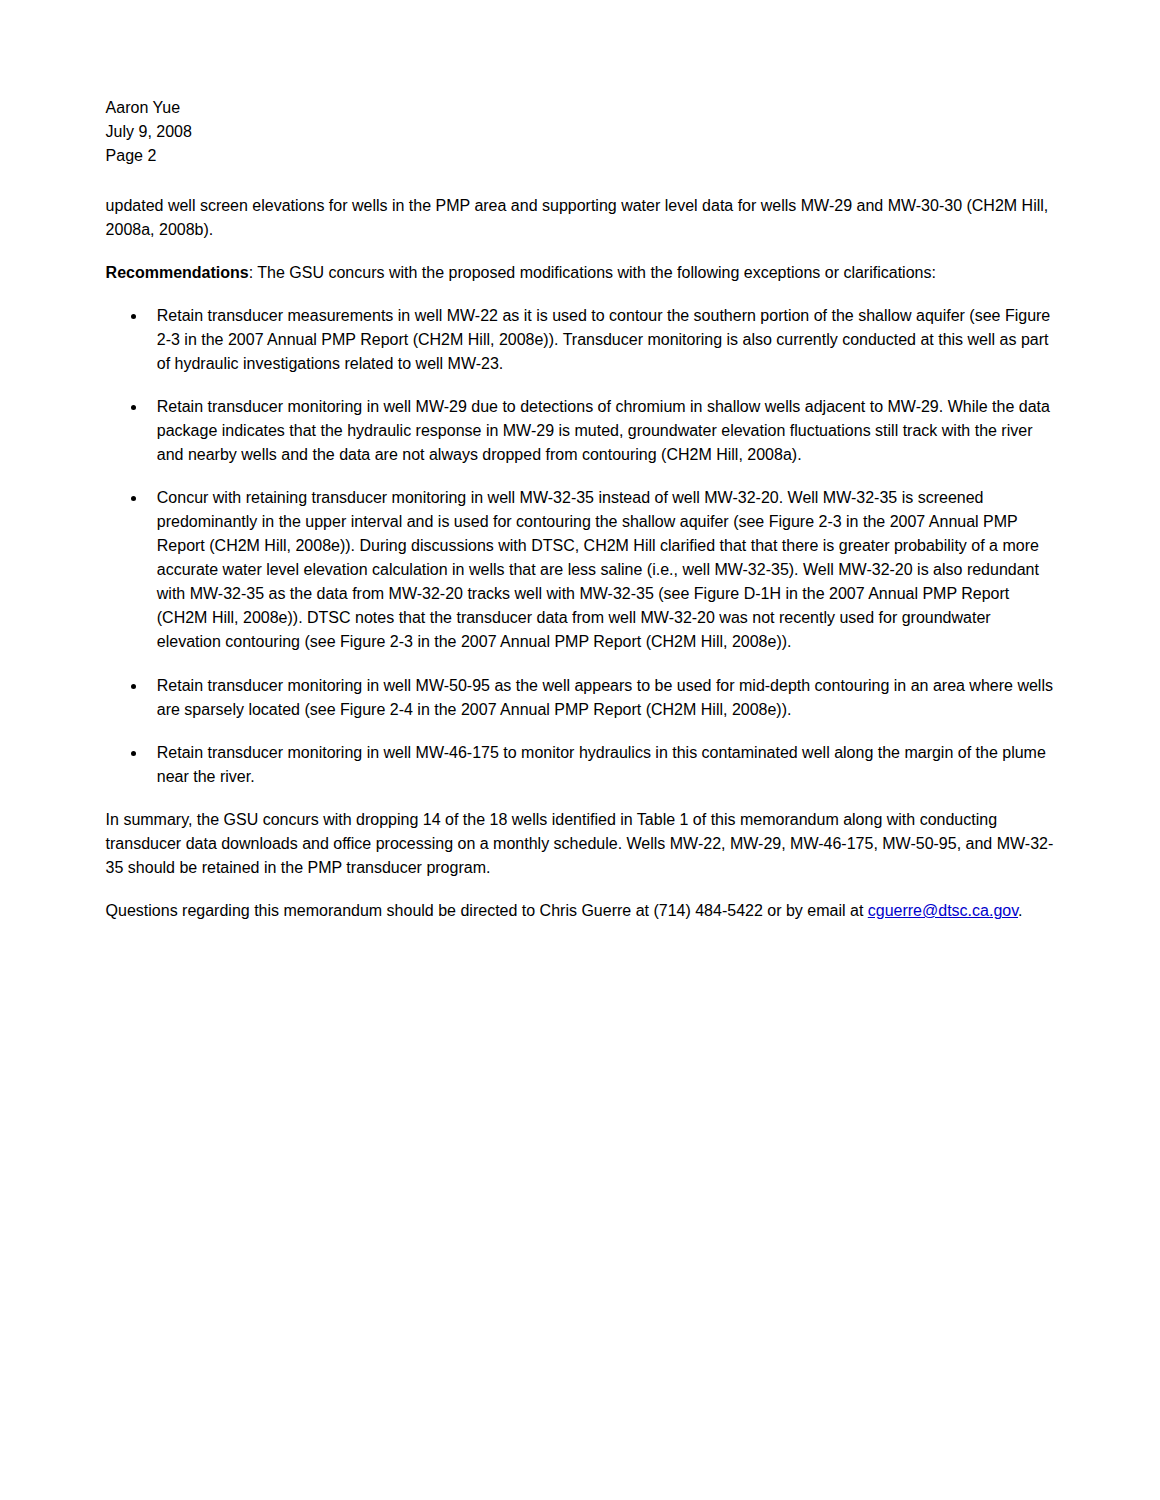Aaron Yue
July 9, 2008
Page 2
updated well screen elevations for wells in the PMP area and supporting water level data for wells MW-29 and MW-30-30 (CH2M Hill, 2008a, 2008b).
Recommendations: The GSU concurs with the proposed modifications with the following exceptions or clarifications:
Retain transducer measurements in well MW-22 as it is used to contour the southern portion of the shallow aquifer (see Figure 2-3 in the 2007 Annual PMP Report (CH2M Hill, 2008e)). Transducer monitoring is also currently conducted at this well as part of hydraulic investigations related to well MW-23.
Retain transducer monitoring in well MW-29 due to detections of chromium in shallow wells adjacent to MW-29. While the data package indicates that the hydraulic response in MW-29 is muted, groundwater elevation fluctuations still track with the river and nearby wells and the data are not always dropped from contouring (CH2M Hill, 2008a).
Concur with retaining transducer monitoring in well MW-32-35 instead of well MW-32-20. Well MW-32-35 is screened predominantly in the upper interval and is used for contouring the shallow aquifer (see Figure 2-3 in the 2007 Annual PMP Report (CH2M Hill, 2008e)). During discussions with DTSC, CH2M Hill clarified that that there is greater probability of a more accurate water level elevation calculation in wells that are less saline (i.e., well MW-32-35). Well MW-32-20 is also redundant with MW-32-35 as the data from MW-32-20 tracks well with MW-32-35 (see Figure D-1H in the 2007 Annual PMP Report (CH2M Hill, 2008e)). DTSC notes that the transducer data from well MW-32-20 was not recently used for groundwater elevation contouring (see Figure 2-3 in the 2007 Annual PMP Report (CH2M Hill, 2008e)).
Retain transducer monitoring in well MW-50-95 as the well appears to be used for mid-depth contouring in an area where wells are sparsely located (see Figure 2-4 in the 2007 Annual PMP Report (CH2M Hill, 2008e)).
Retain transducer monitoring in well MW-46-175 to monitor hydraulics in this contaminated well along the margin of the plume near the river.
In summary, the GSU concurs with dropping 14 of the 18 wells identified in Table 1 of this memorandum along with conducting transducer data downloads and office processing on a monthly schedule. Wells MW-22, MW-29, MW-46-175, MW-50-95, and MW-32-35 should be retained in the PMP transducer program.
Questions regarding this memorandum should be directed to Chris Guerre at (714) 484-5422 or by email at cguerre@dtsc.ca.gov.